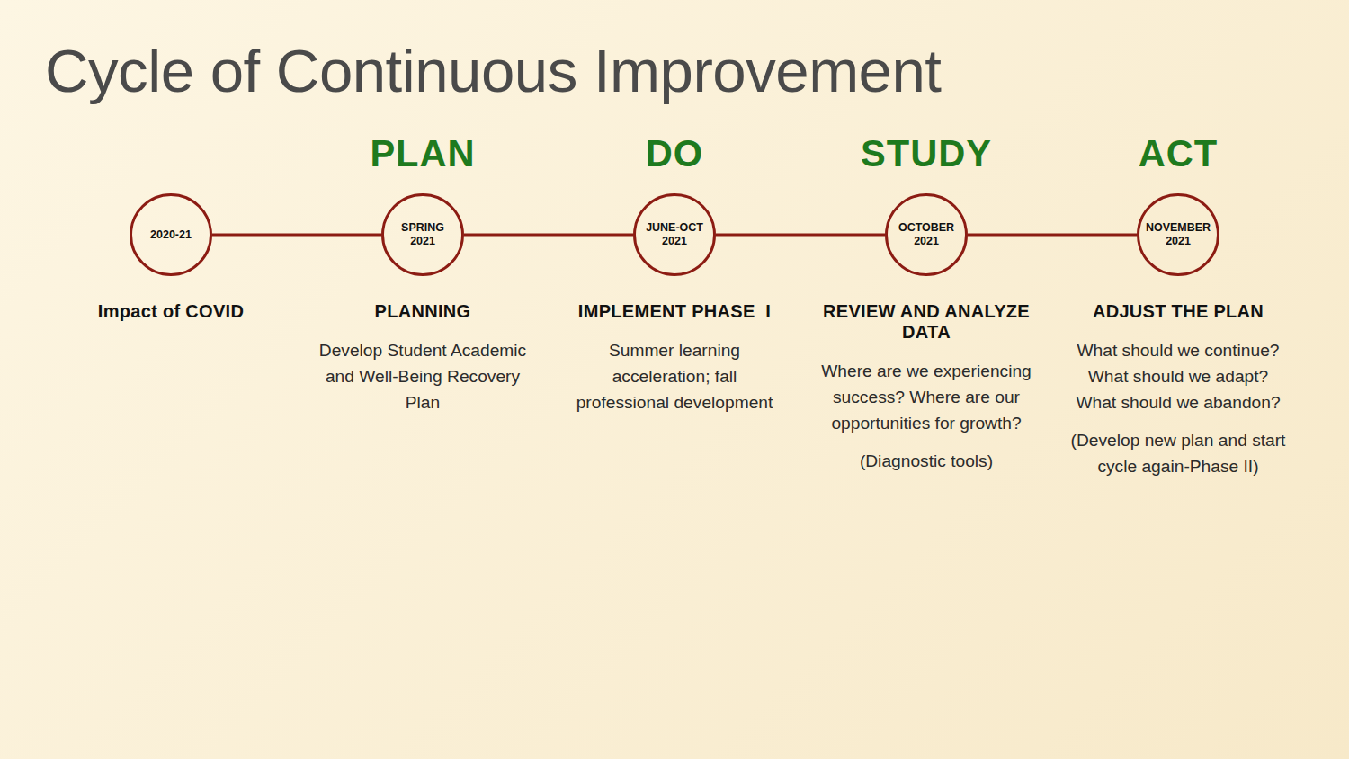Cycle of Continuous Improvement
PLAN
DO
STUDY
ACT
2020-21
SPRING
2021
JUNE-OCT
2021
OCTOBER
2021
NOVEMBER
2021
Impact of COVID
PLANNING
Develop Student Academic and Well-Being Recovery Plan
IMPLEMENT PHASE I
Summer learning acceleration; fall professional development
REVIEW AND ANALYZE DATA
Where are we experiencing success? Where are our opportunities for growth?
(Diagnostic tools)
ADJUST THE PLAN
What should we continue? What should we adapt? What should we abandon?
(Develop new plan and start cycle again-Phase II)